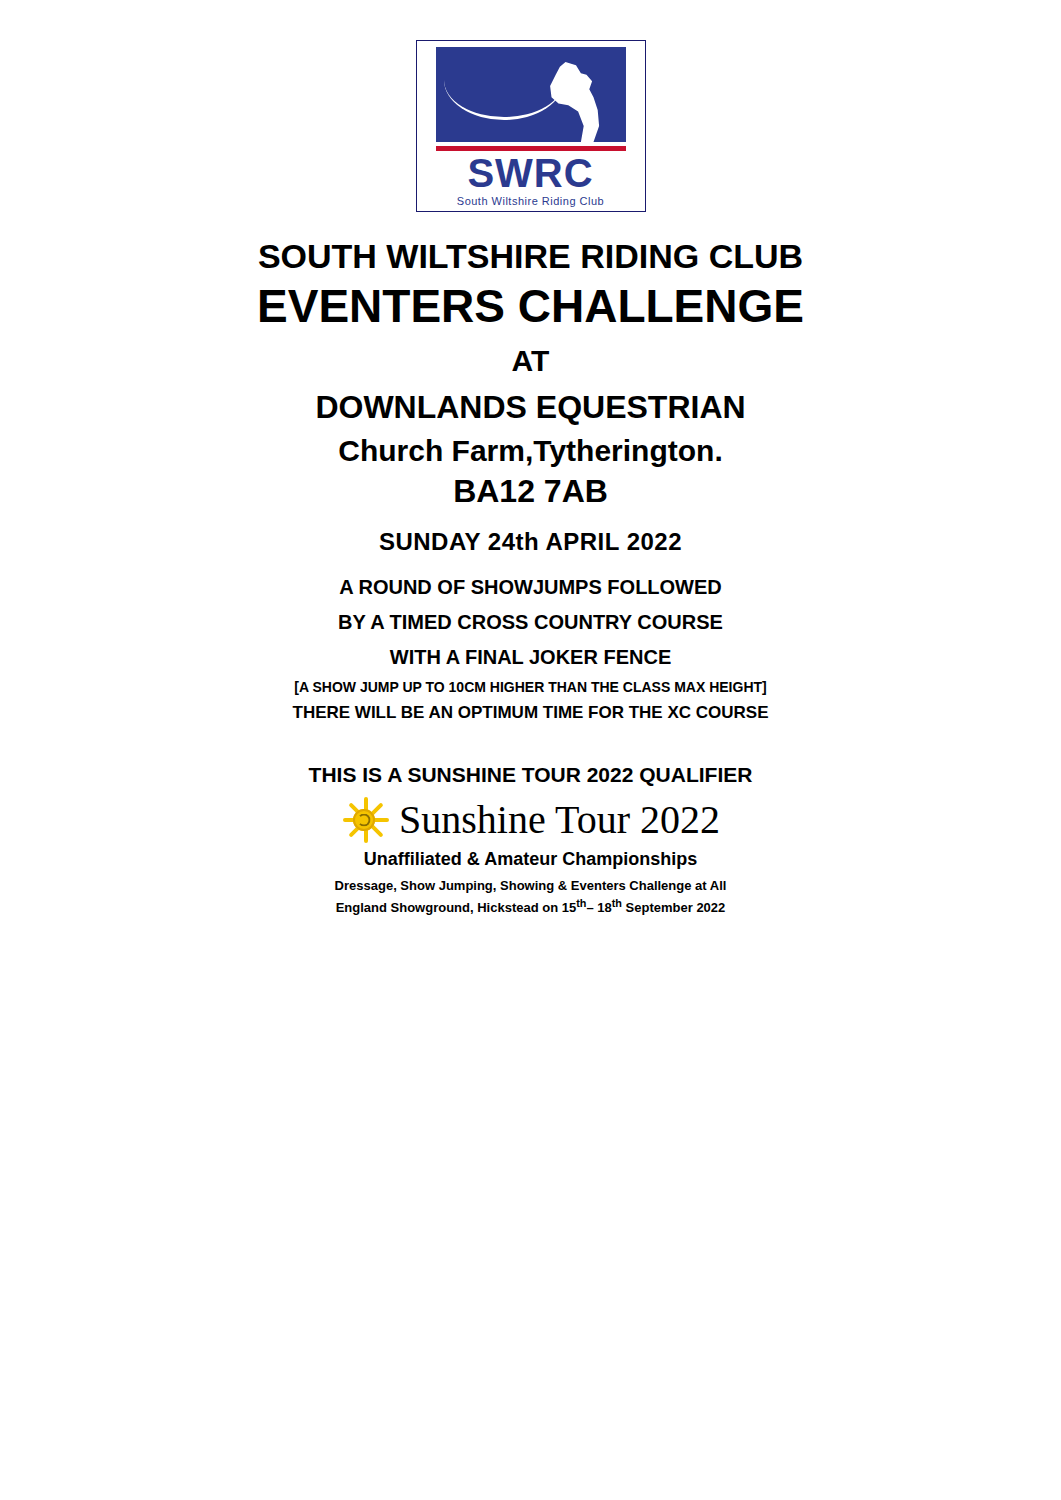SWRC
South Wiltshire Riding Club
SOUTH WILTSHIRE RIDING CLUB
EVENTERS CHALLENGE
AT
DOWNLANDS EQUESTRIAN
Church Farm,Tytherington.
BA12 7AB
SUNDAY 24th APRIL 2022
A ROUND OF SHOWJUMPS FOLLOWED
BY A TIMED CROSS COUNTRY COURSE
WITH A FINAL JOKER FENCE
[A SHOW JUMP UP TO 10CM HIGHER THAN THE CLASS MAX HEIGHT]
THERE WILL BE AN OPTIMUM TIME FOR THE XC COURSE
THIS IS A SUNSHINE TOUR 2022 QUALIFIER
Sunshine Tour 2022
Unaffiliated & Amateur Championships
Dressage, Show Jumping, Showing & Eventers Challenge at All
England Showground, Hickstead on 15th– 18th September 2022